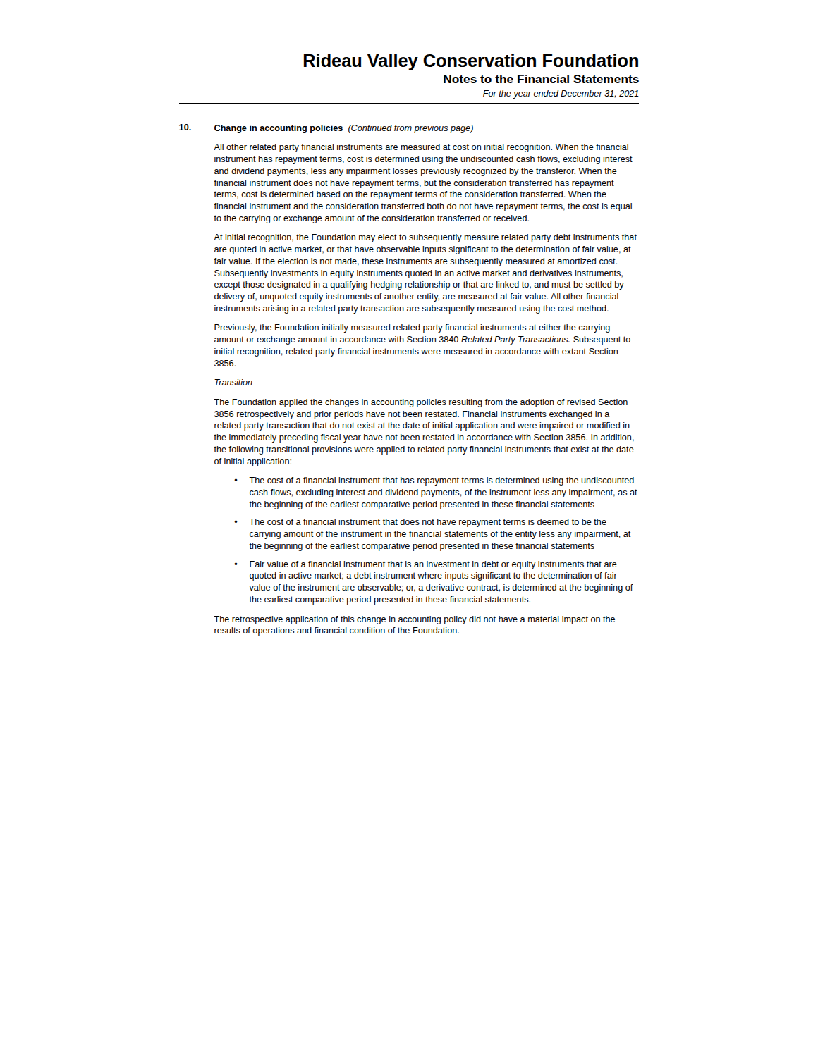Rideau Valley Conservation Foundation
Notes to the Financial Statements
For the year ended December 31, 2021
10.
Change in accounting policies (Continued from previous page)
All other related party financial instruments are measured at cost on initial recognition. When the financial instrument has repayment terms, cost is determined using the undiscounted cash flows, excluding interest and dividend payments, less any impairment losses previously recognized by the transferor. When the financial instrument does not have repayment terms, but the consideration transferred has repayment terms, cost is determined based on the repayment terms of the consideration transferred. When the financial instrument and the consideration transferred both do not have repayment terms, the cost is equal to the carrying or exchange amount of the consideration transferred or received.
At initial recognition, the Foundation may elect to subsequently measure related party debt instruments that are quoted in active market, or that have observable inputs significant to the determination of fair value, at fair value. If the election is not made, these instruments are subsequently measured at amortized cost. Subsequently investments in equity instruments quoted in an active market and derivatives instruments, except those designated in a qualifying hedging relationship or that are linked to, and must be settled by delivery of, unquoted equity instruments of another entity, are measured at fair value. All other financial instruments arising in a related party transaction are subsequently measured using the cost method.
Previously, the Foundation initially measured related party financial instruments at either the carrying amount or exchange amount in accordance with Section 3840 Related Party Transactions. Subsequent to initial recognition, related party financial instruments were measured in accordance with extant Section 3856.
Transition
The Foundation applied the changes in accounting policies resulting from the adoption of revised Section 3856 retrospectively and prior periods have not been restated. Financial instruments exchanged in a related party transaction that do not exist at the date of initial application and were impaired or modified in the immediately preceding fiscal year have not been restated in accordance with Section 3856. In addition, the following transitional provisions were applied to related party financial instruments that exist at the date of initial application:
The cost of a financial instrument that has repayment terms is determined using the undiscounted cash flows, excluding interest and dividend payments, of the instrument less any impairment, as at the beginning of the earliest comparative period presented in these financial statements
The cost of a financial instrument that does not have repayment terms is deemed to be the carrying amount of the instrument in the financial statements of the entity less any impairment, at the beginning of the earliest comparative period presented in these financial statements
Fair value of a financial instrument that is an investment in debt or equity instruments that are quoted in active market; a debt instrument where inputs significant to the determination of fair value of the instrument are observable; or, a derivative contract, is determined at the beginning of the earliest comparative period presented in these financial statements.
The retrospective application of this change in accounting policy did not have a material impact on the results of operations and financial condition of the Foundation.